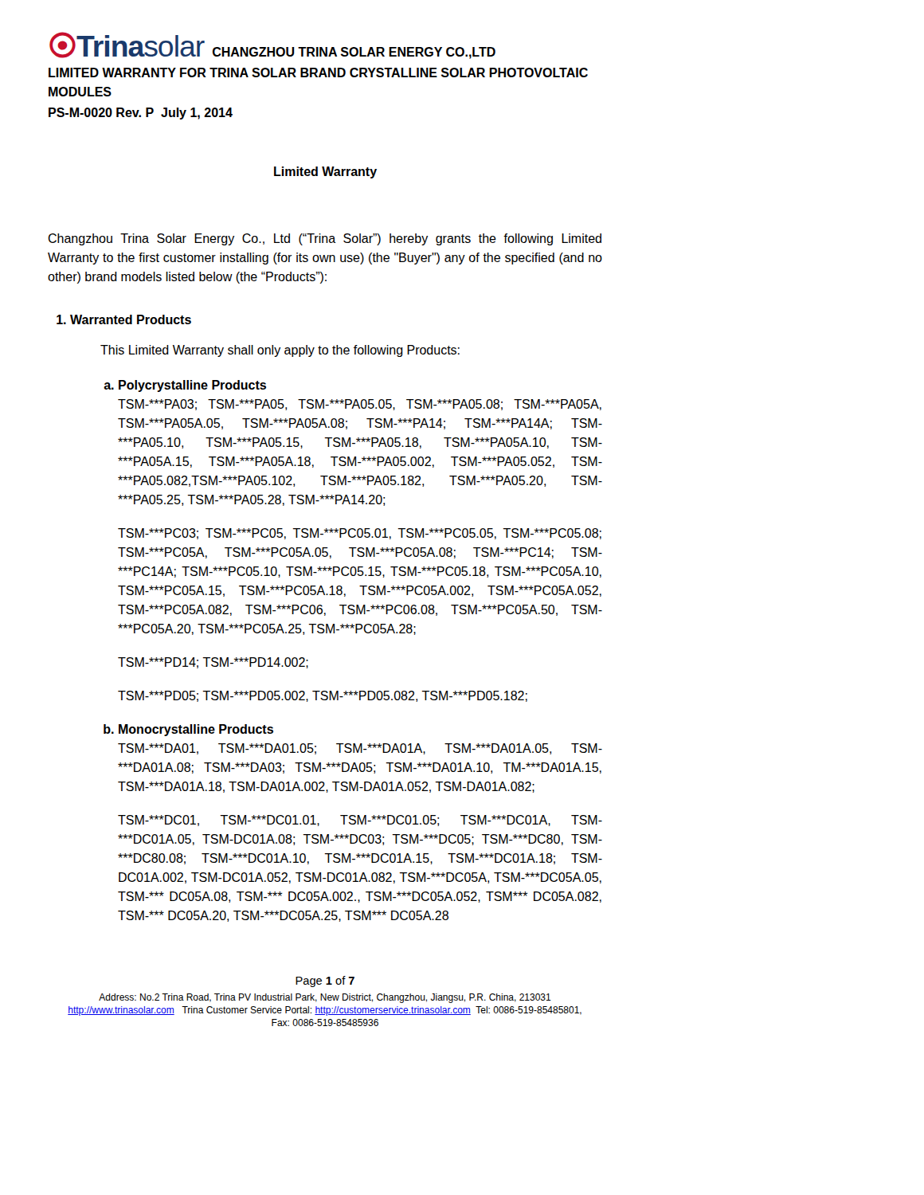⦿Trina solar CHANGZHOU TRINA SOLAR ENERGY CO.,LTD
LIMITED WARRANTY FOR TRINA SOLAR BRAND CRYSTALLINE SOLAR PHOTOVOLTAIC MODULES
PS-M-0020 Rev. P July 1, 2014
Limited Warranty
Changzhou Trina Solar Energy Co., Ltd (“Trina Solar”) hereby grants the following Limited Warranty to the first customer installing (for its own use) (the "Buyer") any of the specified (and no other) brand models listed below (the “Products”):
Warranted Products
This Limited Warranty shall only apply to the following Products:
Polycrystalline Products
TSM-***PA03; TSM-***PA05, TSM-***PA05.05, TSM-***PA05.08; TSM-***PA05A, TSM-***PA05A.05, TSM-***PA05A.08; TSM-***PA14; TSM-***PA14A; TSM-***PA05.10, TSM-***PA05.15, TSM-***PA05.18, TSM-***PA05A.10, TSM-***PA05A.15, TSM-***PA05A.18, TSM-***PA05.002, TSM-***PA05.052, TSM-***PA05.082,TSM-***PA05.102, TSM-***PA05.182, TSM-***PA05.20, TSM-***PA05.25, TSM-***PA05.28, TSM-***PA14.20;
TSM-***PC03; TSM-***PC05, TSM-***PC05.01, TSM-***PC05.05, TSM-***PC05.08; TSM-***PC05A, TSM-***PC05A.05, TSM-***PC05A.08; TSM-***PC14; TSM-***PC14A; TSM-***PC05.10, TSM-***PC05.15, TSM-***PC05.18, TSM-***PC05A.10, TSM-***PC05A.15, TSM-***PC05A.18, TSM-***PC05A.002, TSM-***PC05A.052, TSM-***PC05A.082, TSM-***PC06, TSM-***PC06.08, TSM-***PC05A.50, TSM-***PC05A.20, TSM-***PC05A.25, TSM-***PC05A.28;
TSM-***PD14; TSM-***PD14.002;
TSM-***PD05; TSM-***PD05.002, TSM-***PD05.082, TSM-***PD05.182;
Monocrystalline Products
TSM-***DA01, TSM-***DA01.05; TSM-***DA01A, TSM-***DA01A.05, TSM-***DA01A.08; TSM-***DA03; TSM-***DA05; TSM-***DA01A.10, TM-***DA01A.15, TSM-***DA01A.18, TSM-DA01A.002, TSM-DA01A.052, TSM-DA01A.082;
TSM-***DC01, TSM-***DC01.01, TSM-***DC01.05; TSM-***DC01A, TSM-***DC01A.05, TSM-DC01A.08; TSM-***DC03; TSM-***DC05; TSM-***DC80, TSM-***DC80.08; TSM-***DC01A.10, TSM-***DC01A.15, TSM-***DC01A.18; TSM-DC01A.002, TSM-DC01A.052, TSM-DC01A.082, TSM-***DC05A, TSM-***DC05A.05, TSM-*** DC05A.08, TSM-*** DC05A.002., TSM-***DC05A.052, TSM*** DC05A.082, TSM-*** DC05A.20, TSM-***DC05A.25, TSM*** DC05A.28
Page 1 of 7
Address: No.2 Trina Road, Trina PV Industrial Park, New District, Changzhou, Jiangsu, P.R. China, 213031
http://www.trinasolar.com Trina Customer Service Portal: http://customerservice.trinasolar.com Tel: 0086-519-85485801,
Fax: 0086-519-85485936